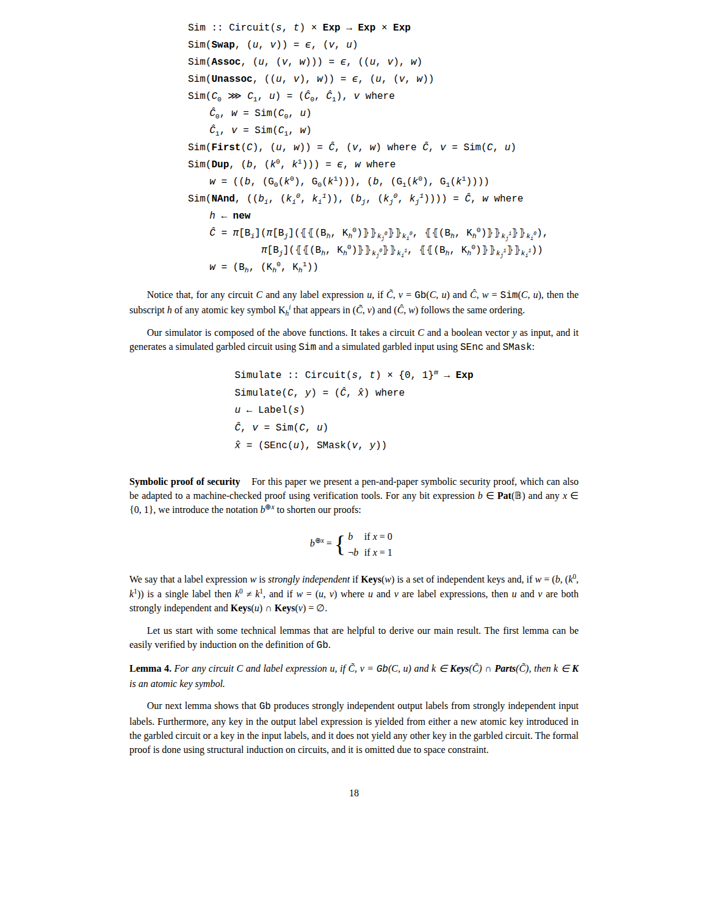Sim :: Circuit(s, t) × Exp → Exp × Exp
Sim(Swap, (u, v)) = ϵ, (v, u)
Sim(Assoc, (u, (v, w))) = ϵ, ((u, v), w)
Sim(Unassoc, ((u, v), w)) = ϵ, (u, (v, w))
Sim(C0 ⋙ C1, u) = (Ĉ0, Ĉ1), v where
Ĉ0, w = Sim(C0, u)
Ĉ1, v = Sim(C1, w)
Sim(First(C), (u, w)) = Ĉ, (v, w) where Ĉ, v = Sim(C, u)
Sim(Dup, (b, (k0, k1))) = ϵ, w where
w = ((b, (G0(k0), G0(k1))), (b, (G1(k0), G1(k1))))
Sim(NAnd, ((bi, (ki0, ki1)), (bj, (kj0, kj1)))) = Ĉ, w where
h ← new
Ĉ = π[Bi](π[Bj](⦃⦃(Bh, Kh0)⦄⦄kj0⦄⦄ki0, ⦃⦃(Bh, Kh0)⦄⦄kj1⦄⦄ki0),
π[Bj](⦃⦃(Bh, Kh0)⦄⦄kj0⦄⦄ki1, ⦃⦃(Bh, Kh0)⦄⦄kj1⦄⦄ki1))
w = (Bh, (Kh0, Kh1))
Notice that, for any circuit C and any label expression u, if C̃, v = Gb(C, u) and Ĉ, w = Sim(C, u), then the subscript h of any atomic key symbol Khi that appears in (C̃, v) and (Ĉ, w) follows the same ordering.
Our simulator is composed of the above functions. It takes a circuit C and a boolean vector y as input, and it generates a simulated garbled circuit using Sim and a simulated garbled input using SEnc and SMask:
Simulate :: Circuit(s, t) × {0, 1}m → Exp
Simulate(C, y) = (Ĉ, x̂) where
u ← Label(s)
Ĉ, v = Sim(C, u)
x̂ = (SEnc(u), SMask(v, y))
Symbolic proof of security For this paper we present a pen-and-paper symbolic security proof, which can also be adapted to a machine-checked proof using verification tools. For any bit expression b ∈ Pat(𝔹) and any x ∈ {0, 1}, we introduce the notation b⊕x to shorten our proofs:
b⊕x = {
| b | if x = 0 |
| ¬ b | if x = 1 |
We say that a label expression w is strongly independent if Keys(w) is a set of independent keys and, if w = (b, (k0, k1)) is a single label then k0 ≠ k1, and if w = (u, v) where u and v are label expressions, then u and v are both strongly independent and Keys(u) ∩ Keys(v) = ∅.
Let us start with some technical lemmas that are helpful to derive our main result. The first lemma can be easily verified by induction on the definition of Gb.
Lemma 4. For any circuit C and label expression u, if C̃, v = Gb(C, u) and k ∈ Keys(C̃) ∩ Parts(C̃), then k ∈ K is an atomic key symbol.
Our next lemma shows that Gb produces strongly independent output labels from strongly independent input labels. Furthermore, any key in the output label expression is yielded from either a new atomic key introduced in the garbled circuit or a key in the input labels, and it does not yield any other key in the garbled circuit. The formal proof is done using structural induction on circuits, and it is omitted due to space constraint.
18